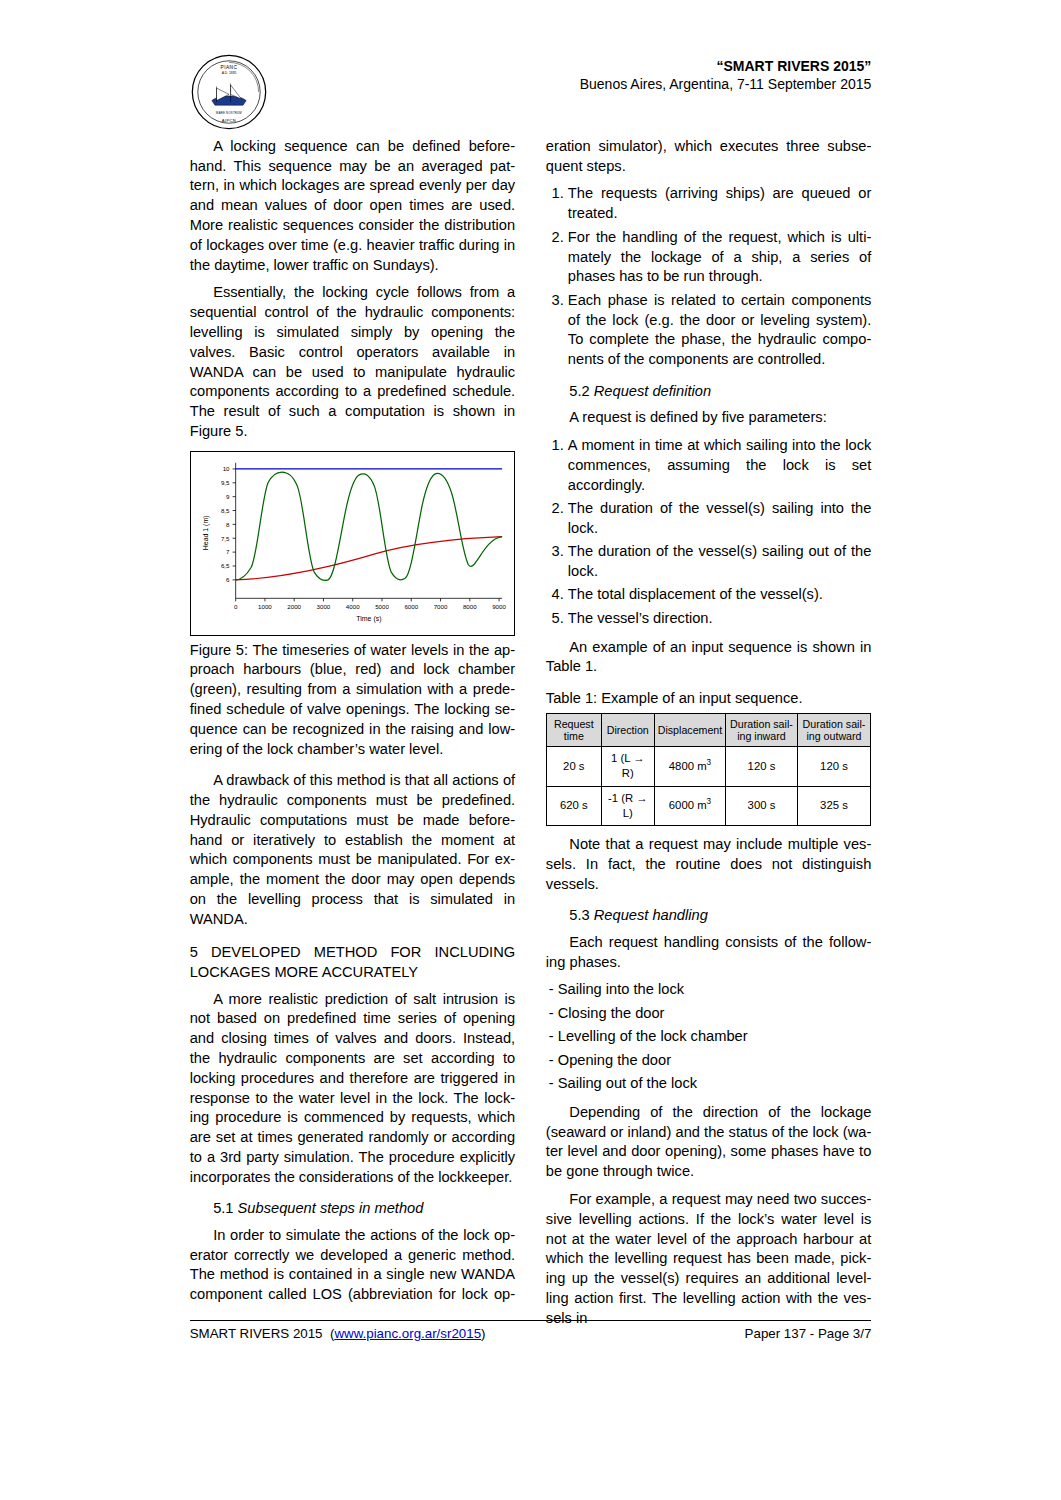PIANC AIPCN A.D. 1885 MARE NOSTRUM
“SMART RIVERS 2015”
Buenos Aires, Argentina, 7-11 September 2015
A locking sequence can be defined beforehand. This sequence may be an averaged pattern, in which lockages are spread evenly per day and mean values of door open times are used. More realistic sequences consider the distribution of lockages over time (e.g. heavier traffic during in the daytime, lower traffic on Sundays).
Essentially, the locking cycle follows from a sequential control of the hydraulic components: levelling is simulated simply by opening the valves. Basic control operators available in WANDA can be used to manipulate hydraulic components according to a predefined schedule. The result of such a computation is shown in Figure 5.
10 9,5 9 8,5 8 7,5 7 6,5 6 Head 1 (m) 0 1000 2000 3000 4000 5000 6000 7000 8000 9000 Time (s)
Figure 5: The timeseries of water levels in the approach harbours (blue, red) and lock chamber (green), resulting from a simulation with a predefined schedule of valve openings. The locking sequence can be recognized in the raising and lowering of the lock chamber’s water level.
A drawback of this method is that all actions of the hydraulic components must be predefined. Hydraulic computations must be made beforehand or iteratively to establish the moment at which components must be manipulated. For example, the moment the door may open depends on the levelling process that is simulated in WANDA.
5 Developed method for including lockages more accurately
A more realistic prediction of salt intrusion is not based on predefined time series of opening and closing times of valves and doors. Instead, the hydraulic components are set according to locking procedures and therefore are triggered in response to the water level in the lock. The locking procedure is commenced by requests, which are set at times generated randomly or according to a 3rd party simulation. The procedure explicitly incorporates the considerations of the lockkeeper.
5.1 Subsequent steps in method
In order to simulate the actions of the lock operator correctly we developed a generic method. The method is contained in a single new WANDA component called LOS (abbreviation for lock operation simulator), which executes three subsequent steps.
The requests (arriving ships) are queued or treated.
For the handling of the request, which is ultimately the lockage of a ship, a series of phases has to be run through.
Each phase is related to certain components of the lock (e.g. the door or leveling system). To complete the phase, the hydraulic components of the components are controlled.
5.2 Request definition
A request is defined by five parameters:
A moment in time at which sailing into the lock commences, assuming the lock is set accordingly.
The duration of the vessel(s) sailing into the lock.
The duration of the vessel(s) sailing out of the lock.
The total displacement of the vessel(s).
The vessel’s direction.
An example of an input sequence is shown in Table 1.
Table 1: Example of an input sequence.
| Request time | Direction | Displacement | Duration sailing inward | Duration sailing outward |
| --- | --- | --- | --- | --- |
| 20 s | 1 (L → R) | 4800 m 3 | 120 s | 120 s |
| 620 s | -1 (R → L) | 6000 m 3 | 300 s | 325 s |
Note that a request may include multiple vessels. In fact, the routine does not distinguish vessels.
5.3 Request handling
Each request handling consists of the following phases.
Sailing into the lock
Closing the door
Levelling of the lock chamber
Opening the door
Sailing out of the lock
Depending of the direction of the lockage (seaward or inland) and the status of the lock (water level and door opening), some phases have to be gone through twice.
For example, a request may need two successive levelling actions. If the lock’s water level is not at the water level of the approach harbour at which the levelling request has been made, picking up the vessel(s) requires an additional levelling action first. The levelling action with the vessels in
SMART RIVERS 2015 (www.pianc.org.ar/sr2015)
Paper 137 - Page 3/7